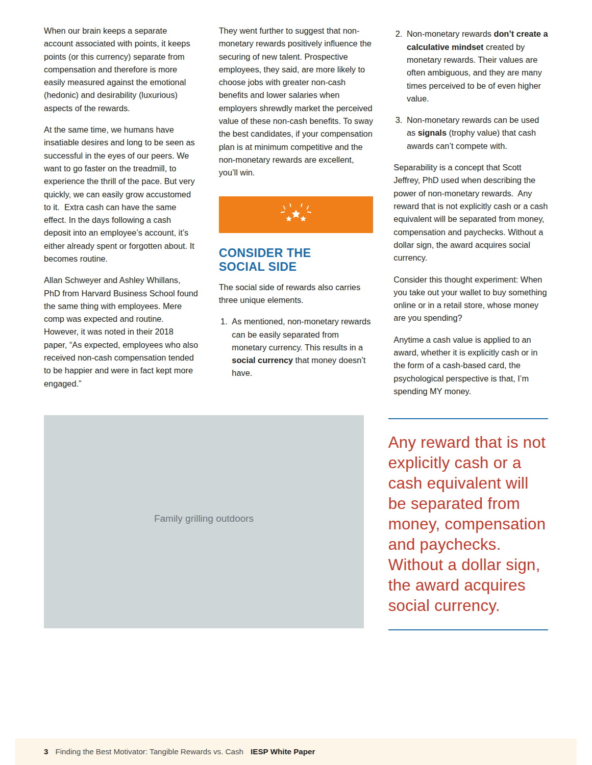When our brain keeps a separate account associated with points, it keeps points (or this currency) separate from compensation and therefore is more easily measured against the emotional (hedonic) and desirability (luxurious) aspects of the rewards.
At the same time, we humans have insatiable desires and long to be seen as successful in the eyes of our peers. We want to go faster on the treadmill, to experience the thrill of the pace. But very quickly, we can easily grow accustomed to it. Extra cash can have the same effect. In the days following a cash deposit into an employee’s account, it’s either already spent or forgotten about. It becomes routine.
Allan Schweyer and Ashley Whillans, PhD from Harvard Business School found the same thing with employees. Mere comp was expected and routine. However, it was noted in their 2018 paper, “As expected, employees who also received non-cash compensation tended to be happier and were in fact kept more engaged.”
They went further to suggest that non-monetary rewards positively influence the securing of new talent. Prospective employees, they said, are more likely to choose jobs with greater non-cash benefits and lower salaries when employers shrewdly market the perceived value of these non-cash benefits. To sway the best candidates, if your compensation plan is at minimum competitive and the non-monetary rewards are excellent, you’ll win.
Consider the
Social Side
The social side of rewards also carries three unique elements.
As mentioned, non-monetary rewards can be easily separated from monetary currency. This results in a social currency that money doesn’t have.
Non-monetary rewards don’t create a calculative mindset created by monetary rewards. Their values are often ambiguous, and they are many times perceived to be of even higher value.
Non-monetary rewards can be used as signals (trophy value) that cash awards can’t compete with.
Separability is a concept that Scott Jeffrey, PhD used when describing the power of non-monetary rewards. Any reward that is not explicitly cash or a cash equivalent will be separated from money, compensation and paychecks. Without a dollar sign, the award acquires social currency.
Consider this thought experiment: When you take out your wallet to buy something online or in a retail store, whose money are you spending?
Anytime a cash value is applied to an award, whether it is explicitly cash or in the form of a cash-based card, the psychological perspective is that, I’m spending MY money.
Any reward that is not explicitly cash or a cash equivalent will be separated from money, compensation and paychecks. Without a dollar sign, the award acquires social currency.
3 Finding the Best Motivator: Tangible Rewards vs. Cash IESP White Paper